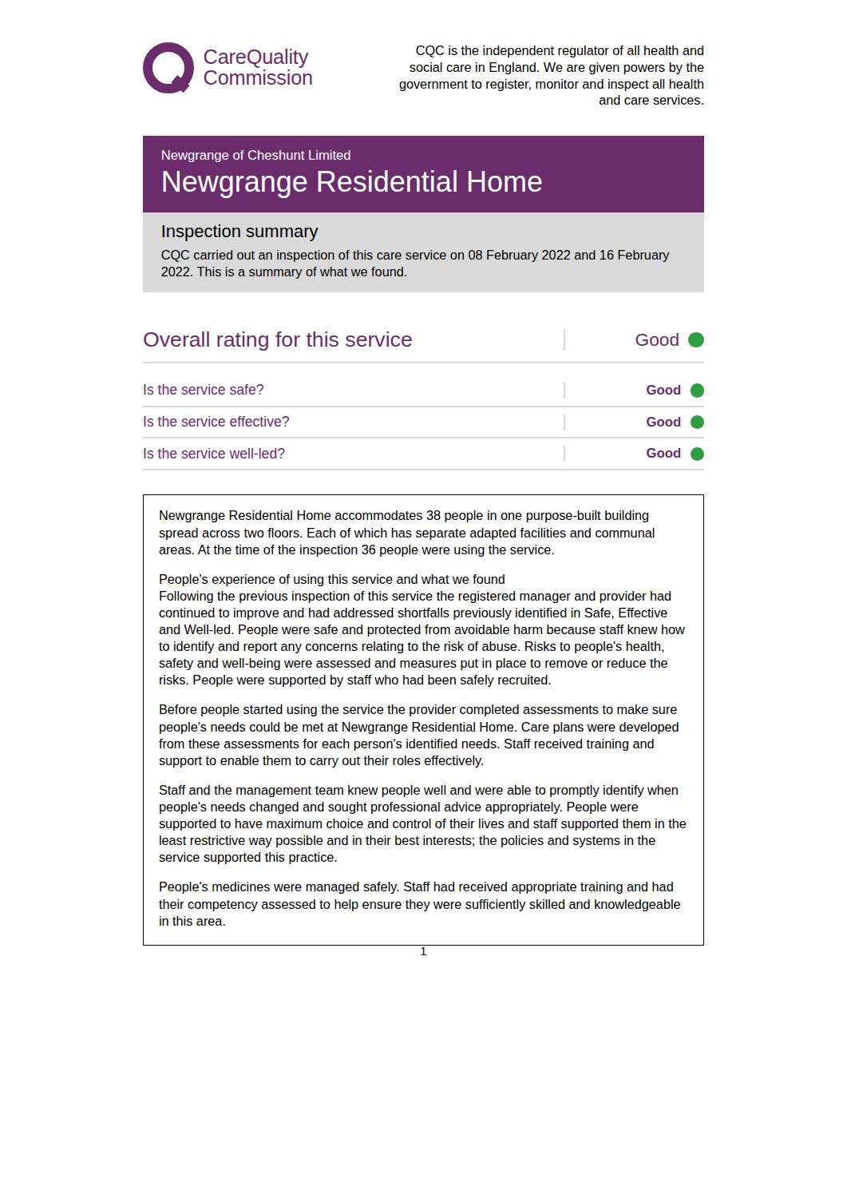CareQuality Commission
CQC is the independent regulator of all health and social care in England. We are given powers by the government to register, monitor and inspect all health and care services.
Newgrange of Cheshunt Limited
Newgrange Residential Home
Inspection summary
CQC carried out an inspection of this care service on 08 February 2022 and 16 February 2022. This is a summary of what we found.
Overall rating for this service
Good
Is the service safe?
Good
Is the service effective?
Good
Is the service well-led?
Good
Newgrange Residential Home accommodates 38 people in one purpose-built building spread across two floors. Each of which has separate adapted facilities and communal areas. At the time of the inspection 36 people were using the service.
People's experience of using this service and what we found
Following the previous inspection of this service the registered manager and provider had continued to improve and had addressed shortfalls previously identified in Safe, Effective and Well-led. People were safe and protected from avoidable harm because staff knew how to identify and report any concerns relating to the risk of abuse. Risks to people's health, safety and well-being were assessed and measures put in place to remove or reduce the risks. People were supported by staff who had been safely recruited.
Before people started using the service the provider completed assessments to make sure people's needs could be met at Newgrange Residential Home. Care plans were developed from these assessments for each person's identified needs. Staff received training and support to enable them to carry out their roles effectively.
Staff and the management team knew people well and were able to promptly identify when people's needs changed and sought professional advice appropriately. People were supported to have maximum choice and control of their lives and staff supported them in the least restrictive way possible and in their best interests; the policies and systems in the service supported this practice.
People's medicines were managed safely. Staff had received appropriate training and had their competency assessed to help ensure they were sufficiently skilled and knowledgeable in this area.
1